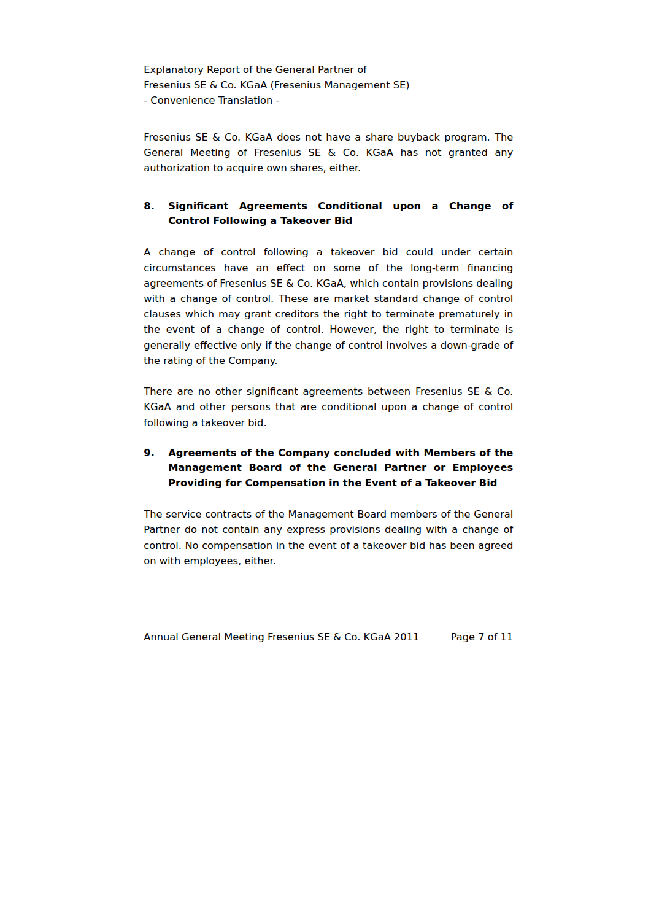Explanatory Report of the General Partner of
Fresenius SE & Co. KGaA (Fresenius Management SE)
- Convenience Translation -
Fresenius SE & Co. KGaA does not have a share buyback program. The General Meeting of Fresenius SE & Co. KGaA has not granted any authorization to acquire own shares, either.
8. Significant Agreements Conditional upon a Change of Control Following a Takeover Bid
A change of control following a takeover bid could under certain circumstances have an effect on some of the long-term financing agreements of Fresenius SE & Co. KGaA, which contain provisions dealing with a change of control. These are market standard change of control clauses which may grant creditors the right to terminate prematurely in the event of a change of control. However, the right to terminate is generally effective only if the change of control involves a down-grade of the rating of the Company.
There are no other significant agreements between Fresenius SE & Co. KGaA and other persons that are conditional upon a change of control following a takeover bid.
9. Agreements of the Company concluded with Members of the Management Board of the General Partner or Employees Providing for Compensation in the Event of a Takeover Bid
The service contracts of the Management Board members of the General Partner do not contain any express provisions dealing with a change of control. No compensation in the event of a takeover bid has been agreed on with employees, either.
Annual General Meeting Fresenius SE & Co. KGaA 2011 Page 7 of 11